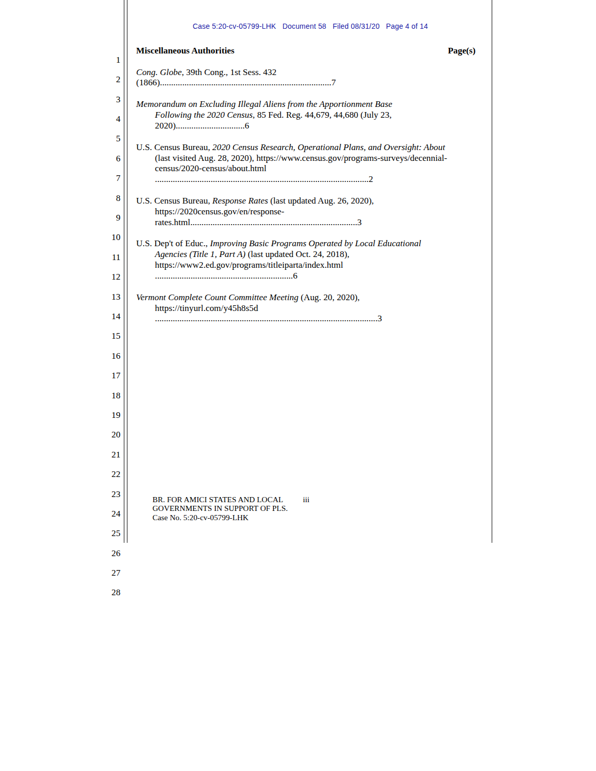Case 5:20-cv-05799-LHK Document 58 Filed 08/31/20 Page 4 of 14
1
2
3
4
5
6
7
8
9
10
11
12
13
14
15
16
17
18
19
20
21
22
23
24
25
26
27
28
Miscellaneous Authorities Page(s)
Cong. Globe, 39th Cong., 1st Sess. 432 (1866)............................................................................. 7
Memorandum on Excluding Illegal Aliens from the Apportionment Base
Following the 2020 Census, 85 Fed. Reg. 44,679, 44,680 (July 23, 2020)............................... 6
U.S. Census Bureau, 2020 Census Research, Operational Plans, and Oversight: About
(last visited Aug. 28, 2020), https://www.census.gov/programs-surveys/decennial-
census/2020-census/about.html ................................................................................................ 2
U.S. Census Bureau, Response Rates (last updated Aug. 26, 2020),
https://2020census.gov/en/response-rates.html........................................................................... 3
U.S. Dep't of Educ., Improving Basic Programs Operated by Local Educational
Agencies (Title 1, Part A) (last updated Oct. 24, 2018),
https://www2.ed.gov/programs/titleiparta/index.html .............................................................. 6
Vermont Complete Count Committee Meeting (Aug. 20, 2020),
https://tinyurl.com/y45h8s5d .................................................................................................... 3
BR. FOR AMICI STATES AND LOCAL
GOVERNMENTS IN SUPPORT OF PLS.
Case No. 5:20-cv-05799-LHK iii